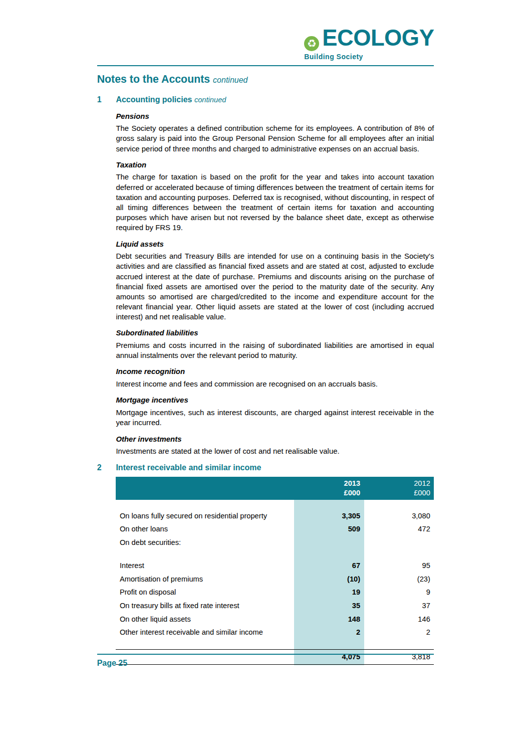♻ECOLOGY
Building Society
Notes to the Accounts continued
1
Accounting policies continued
Pensions
The Society operates a defined contribution scheme for its employees. A contribution of 8% of gross salary is paid into the Group Personal Pension Scheme for all employees after an initial service period of three months and charged to administrative expenses on an accrual basis.
Taxation
The charge for taxation is based on the profit for the year and takes into account taxation deferred or accelerated because of timing differences between the treatment of certain items for taxation and accounting purposes. Deferred tax is recognised, without discounting, in respect of all timing differences between the treatment of certain items for taxation and accounting purposes which have arisen but not reversed by the balance sheet date, except as otherwise required by FRS 19.
Liquid assets
Debt securities and Treasury Bills are intended for use on a continuing basis in the Society's activities and are classified as financial fixed assets and are stated at cost, adjusted to exclude accrued interest at the date of purchase. Premiums and discounts arising on the purchase of financial fixed assets are amortised over the period to the maturity date of the security. Any amounts so amortised are charged/credited to the income and expenditure account for the relevant financial year. Other liquid assets are stated at the lower of cost (including accrued interest) and net realisable value.
Subordinated liabilities
Premiums and costs incurred in the raising of subordinated liabilities are amortised in equal annual instalments over the relevant period to maturity.
Income recognition
Interest income and fees and commission are recognised on an accruals basis.
Mortgage incentives
Mortgage incentives, such as interest discounts, are charged against interest receivable in the year incurred.
Other investments
Investments are stated at the lower of cost and net realisable value.
2
Interest receivable and similar income
| | 2013 £000 | 2012 £000 |
| --- | --- | --- |
| On loans fully secured on residential property | 3,305 | 3,080 |
| On other loans | 509 | 472 |
| On debt securities: | | |
| Interest | 67 | 95 |
| Amortisation of premiums | (10) | (23) |
| Profit on disposal | 19 | 9 |
| On treasury bills at fixed rate interest | 35 | 37 |
| On other liquid assets | 148 | 146 |
| Other interest receivable and similar income | 2 | 2 |
| | 4,075 | 3,818 |
Page 25